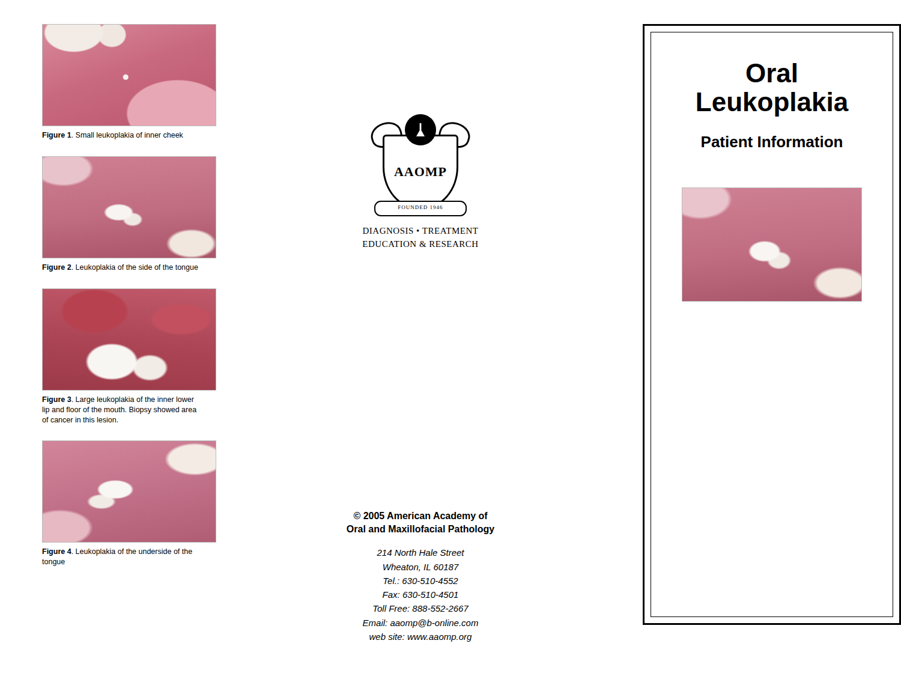Figure 1. Small leukoplakia of inner cheek
Figure 2. Leukoplakia of the side of the tongue
Figure 3. Large leukoplakia of the inner lower lip and floor of the mouth. Biopsy showed area of cancer in this lesion.
Figure 4. Leukoplakia of the underside of the tongue
AAOMP FOUNDED 1946
DIAGNOSIS • TREATMENT
EDUCATION & RESEARCH
© 2005 American Academy of
Oral and Maxillofacial Pathology
214 North Hale Street
Wheaton, IL 60187
Tel.: 630-510-4552
Fax: 630-510-4501
Toll Free: 888-552-2667
Email: aaomp@b-online.com
web site: www.aaomp.org
Oral
Leukoplakia
Patient Information